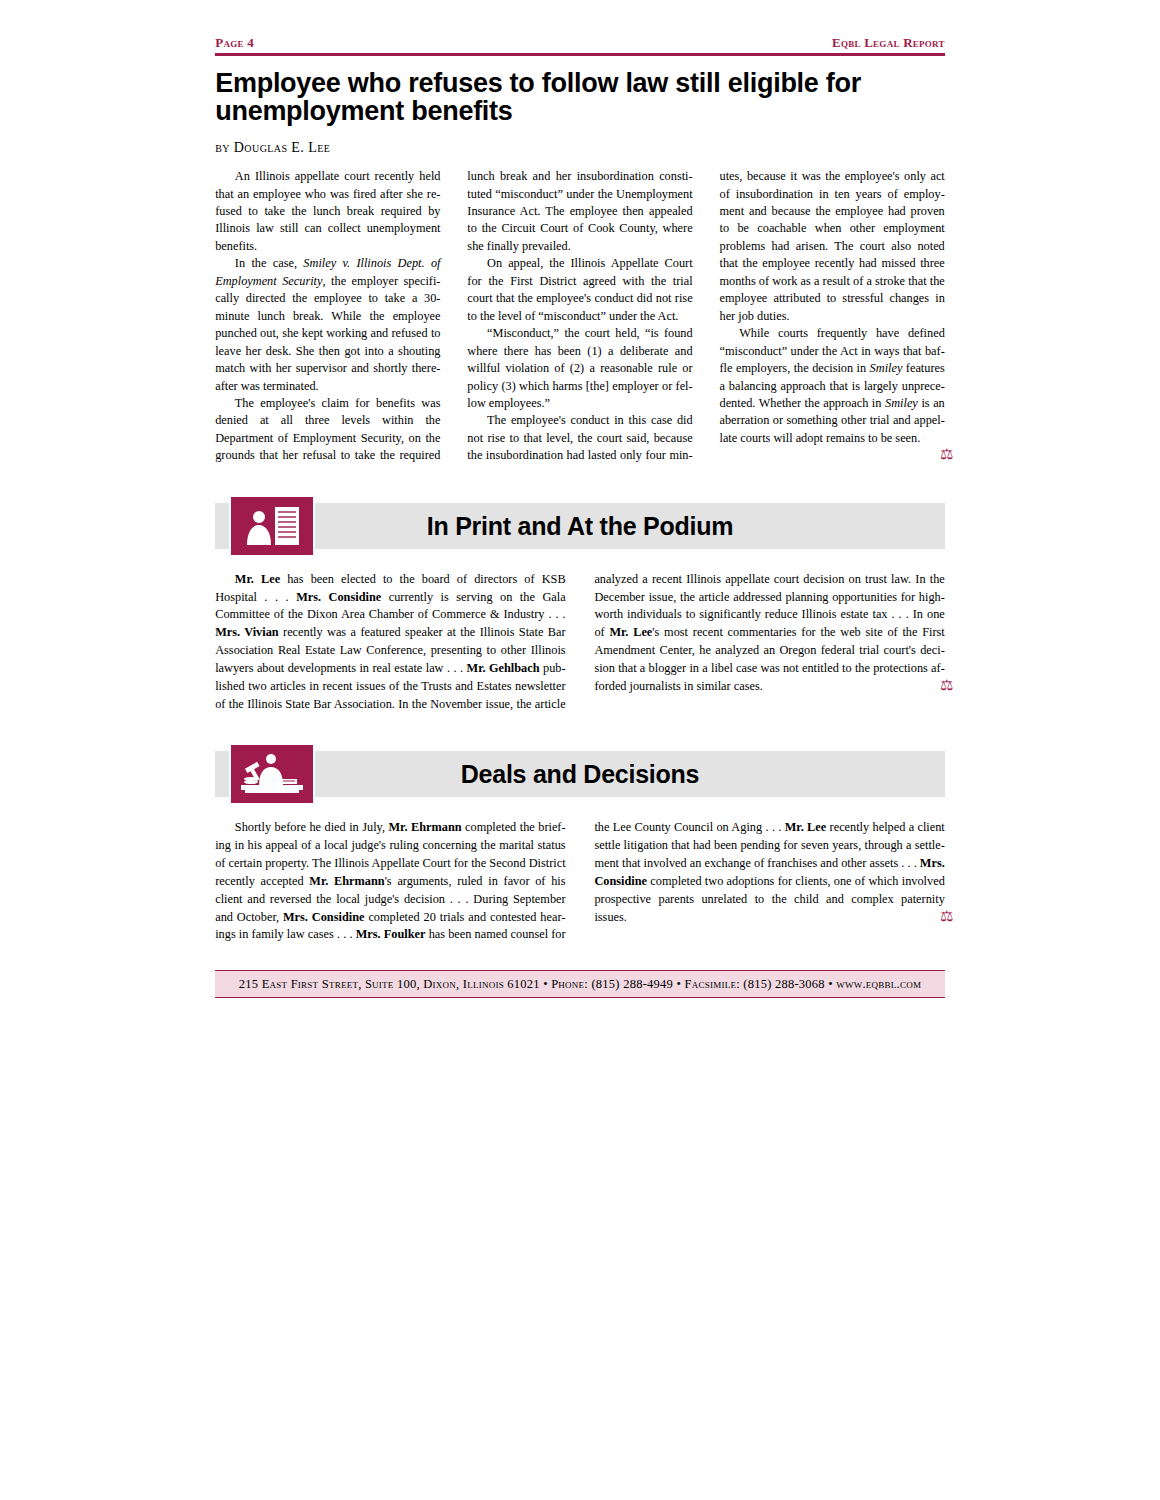Page 4
Eqbl Legal Report
Employee who refuses to follow law still eligible for unemployment benefits
by Douglas E. Lee
An Illinois appellate court recently held that an employee who was fired after she refused to take the lunch break required by Illinois law still can collect unemployment benefits.
In the case, Smiley v. Illinois Dept. of Employment Security, the employer specifically directed the employee to take a 30-minute lunch break. While the employee punched out, she kept working and refused to leave her desk. She then got into a shouting match with her supervisor and shortly thereafter was terminated.
The employee's claim for benefits was denied at all three levels within the Department of Employment Security, on the grounds that her refusal to take the required lunch break and her insubordination constituted “misconduct” under the Unemployment Insurance Act. The employee then appealed to the Circuit Court of Cook County, where she finally prevailed.
On appeal, the Illinois Appellate Court for the First District agreed with the trial court that the employee's conduct did not rise to the level of “misconduct” under the Act.
“Misconduct,” the court held, “is found where there has been (1) a deliberate and willful violation of (2) a reasonable rule or policy (3) which harms [the] employer or fellow employees.”
The employee's conduct in this case did not rise to that level, the court said, because the insubordination had lasted only four minutes, because it was the employee's only act of insubordination in ten years of employment and because the employee had proven to be coachable when other employment problems had arisen. The court also noted that the employee recently had missed three months of work as a result of a stroke that the employee attributed to stressful changes in her job duties.
While courts frequently have defined “misconduct” under the Act in ways that baffle employers, the decision in Smiley features a balancing approach that is largely unprecedented. Whether the approach in Smiley is an aberration or something other trial and appellate courts will adopt remains to be seen.⚖
In Print and At the Podium
Mr. Lee has been elected to the board of directors of KSB Hospital . . . Mrs. Considine currently is serving on the Gala Committee of the Dixon Area Chamber of Commerce & Industry . . . Mrs. Vivian recently was a featured speaker at the Illinois State Bar Association Real Estate Law Conference, presenting to other Illinois lawyers about developments in real estate law . . . Mr. Gehlbach published two articles in recent issues of the Trusts and Estates newsletter of the Illinois State Bar Association. In the November issue, the article analyzed a recent Illinois appellate court decision on trust law. In the December issue, the article addressed planning opportunities for high-worth individuals to significantly reduce Illinois estate tax . . . In one of Mr. Lee's most recent commentaries for the web site of the First Amendment Center, he analyzed an Oregon federal trial court's decision that a blogger in a libel case was not entitled to the protections afforded journalists in similar cases.⚖
Deals and Decisions
Shortly before he died in July, Mr. Ehrmann completed the briefing in his appeal of a local judge's ruling concerning the marital status of certain property. The Illinois Appellate Court for the Second District recently accepted Mr. Ehrmann's arguments, ruled in favor of his client and reversed the local judge's decision . . . During September and October, Mrs. Considine completed 20 trials and contested hearings in family law cases . . . Mrs. Foulker has been named counsel for the Lee County Council on Aging . . . Mr. Lee recently helped a client settle litigation that had been pending for seven years, through a settlement that involved an exchange of franchises and other assets . . . Mrs. Considine completed two adoptions for clients, one of which involved prospective parents unrelated to the child and complex paternity issues.⚖
215 East First Street, Suite 100, Dixon, Illinois 61021 • Phone: (815) 288-4949 • Facsimile: (815) 288-3068 • www.eqbbl.com